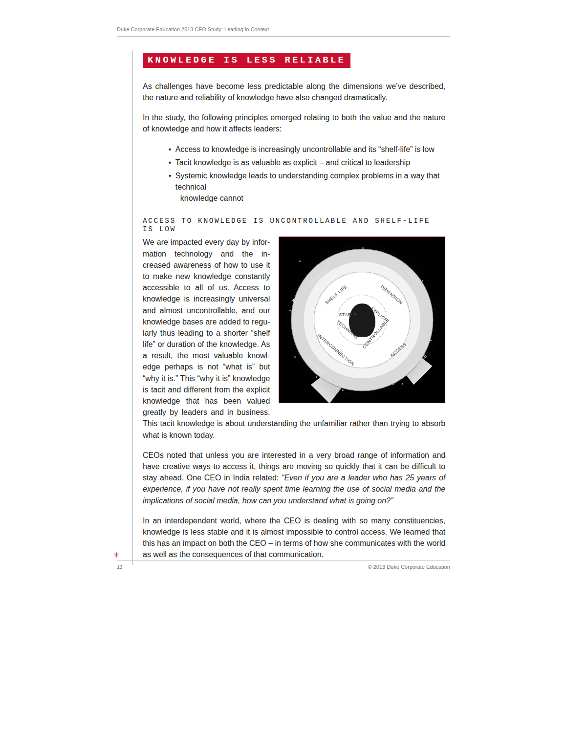Duke Corporate Education 2013 CEO Study: Leading in Context
Knowledge is Less Reliable
As challenges have become less predictable along the dimensions we’ve described, the nature and reliability of knowledge have also changed dramatically.
In the study, the following principles emerged relating to both the value and the nature of knowledge and how it affects leaders:
Access to knowledge is increasingly uncontrollable and its “shelf-life” is low
Tacit knowledge is as valuable as explicit – and critical to leadership
Systemic knowledge leads to understanding complex problems in a way that technicalknowledge cannot
Access to knowledge is uncontrollable and shelf-life is low
Unstable Tacit Systemic Uncontrollable Shelf Life Dimension Interconnection Access Stable Explicit Technical Controllable
We are impacted every day by information technology and the increased awareness of how to use it to make new knowledge constantly accessible to all of us. Access to knowledge is increasingly universal and almost uncontrollable, and our knowledge bases are added to regularly thus leading to a shorter “shelf life” or duration of the knowledge. As a result, the most valuable knowledge perhaps is not “what is” but “why it is.” This “why it is” knowledge is tacit and different from the explicit knowledge that has been valued greatly by leaders and in business. This tacit knowledge is about understanding the unfamiliar rather than trying to absorb what is known today.
CEOs noted that unless you are interested in a very broad range of information and have creative ways to access it, things are moving so quickly that it can be difficult to stay ahead. One CEO in India related: “Even if you are a leader who has 25 years of experience, if you have not really spent time learning the use of social media and the implications of social media, how can you understand what is going on?”
In an interdependent world, where the CEO is dealing with so many constituencies, knowledge is less stable and it is almost impossible to control access. We learned that this has an impact on both the CEO – in terms of how she communicates with the world as well as the consequences of that communication.
✳
11 © 2013 Duke Corporate Education